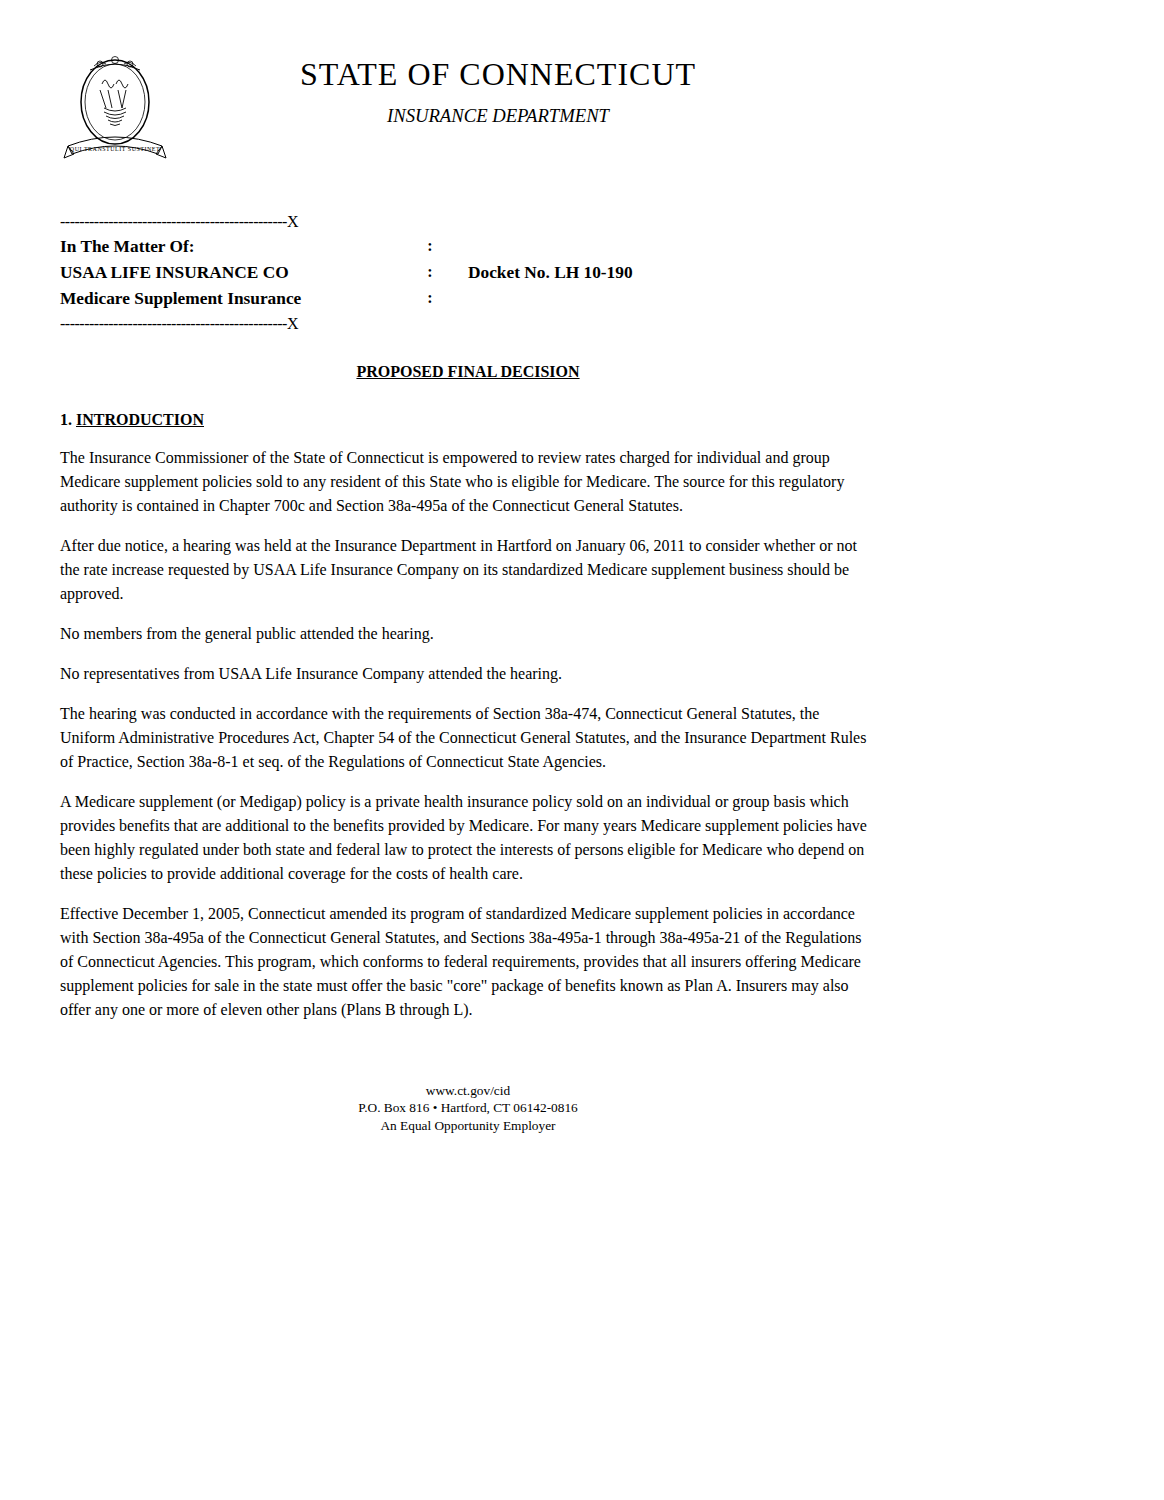QUI TRANSTULIT SUSTINET
STATE OF CONNECTICUT
INSURANCE DEPARTMENT
-----------------------------------------------X
| In The Matter Of: | : | |
| USAA LIFE INSURANCE CO | : | Docket No. LH 10-190 |
| Medicare Supplement Insurance | : | |
-----------------------------------------------X
PROPOSED FINAL DECISION
1. INTRODUCTION
The Insurance Commissioner of the State of Connecticut is empowered to review rates charged for individual and group Medicare supplement policies sold to any resident of this State who is eligible for Medicare. The source for this regulatory authority is contained in Chapter 700c and Section 38a-495a of the Connecticut General Statutes.
After due notice, a hearing was held at the Insurance Department in Hartford on January 06, 2011 to consider whether or not the rate increase requested by USAA Life Insurance Company on its standardized Medicare supplement business should be approved.
No members from the general public attended the hearing.
No representatives from USAA Life Insurance Company attended the hearing.
The hearing was conducted in accordance with the requirements of Section 38a-474, Connecticut General Statutes, the Uniform Administrative Procedures Act, Chapter 54 of the Connecticut General Statutes, and the Insurance Department Rules of Practice, Section 38a-8-1 et seq. of the Regulations of Connecticut State Agencies.
A Medicare supplement (or Medigap) policy is a private health insurance policy sold on an individual or group basis which provides benefits that are additional to the benefits provided by Medicare. For many years Medicare supplement policies have been highly regulated under both state and federal law to protect the interests of persons eligible for Medicare who depend on these policies to provide additional coverage for the costs of health care.
Effective December 1, 2005, Connecticut amended its program of standardized Medicare supplement policies in accordance with Section 38a-495a of the Connecticut General Statutes, and Sections 38a-495a-1 through 38a-495a-21 of the Regulations of Connecticut Agencies. This program, which conforms to federal requirements, provides that all insurers offering Medicare supplement policies for sale in the state must offer the basic "core" package of benefits known as Plan A. Insurers may also offer any one or more of eleven other plans (Plans B through L).
www.ct.gov/cid
P.O. Box 816 • Hartford, CT 06142-0816
An Equal Opportunity Employer